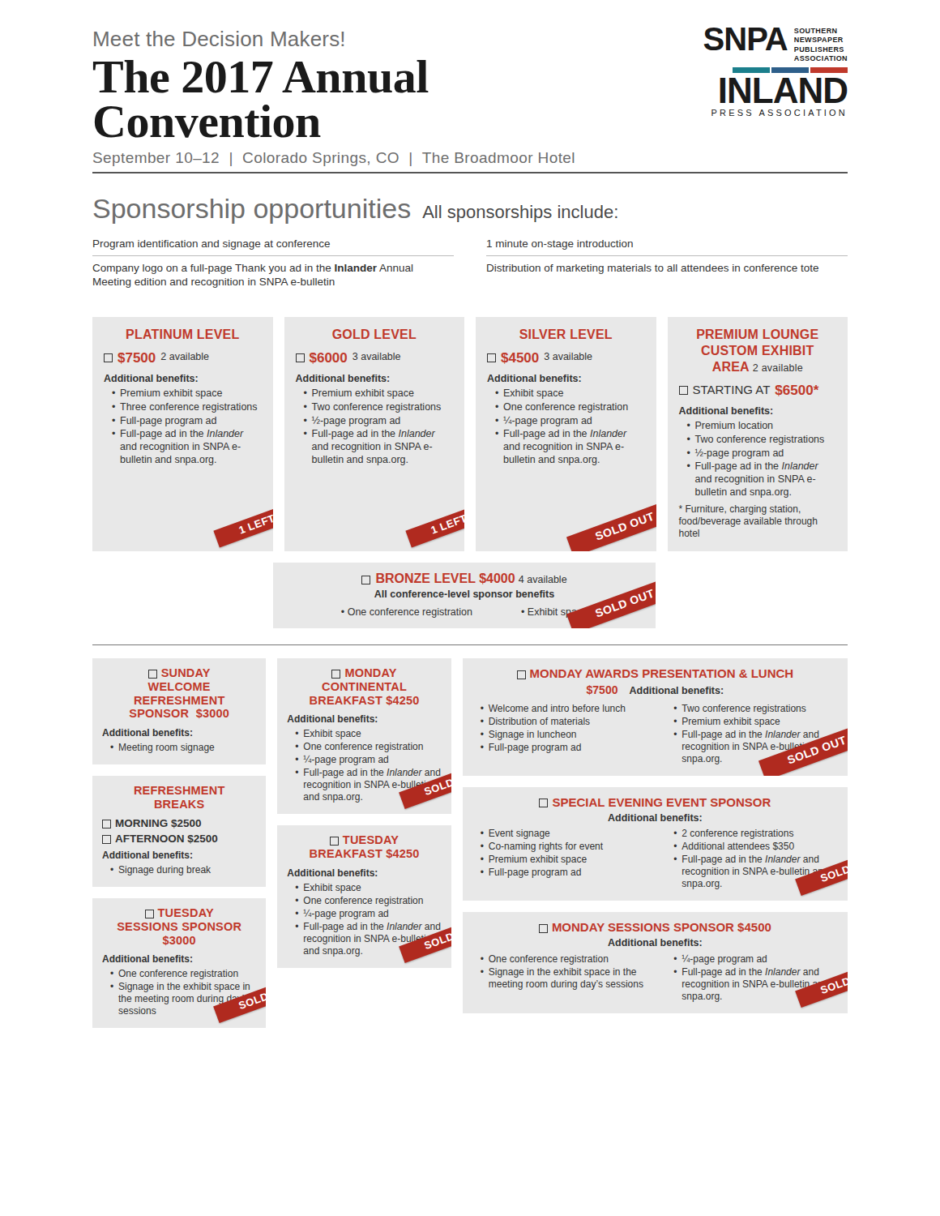Meet the Decision Makers!
The 2017 Annual Convention
September 10–12 | Colorado Springs, CO | The Broadmoor Hotel
SNPA
SOUTHERN
NEWSPAPER
PUBLISHERS
ASSOCIATION
INLAND
PRESS ASSOCIATION
Sponsorship opportunities
All sponsorships include:
Program identification and signage at conference
Company logo on a full-page Thank you ad in the Inlander Annual Meeting edition and recognition in SNPA e-bulletin
1 minute on-stage introduction
Distribution of marketing materials to all attendees in conference tote
Platinum Level
$75002 available
Additional benefits:
Premium exhibit space
Three conference registrations
Full-page program ad
Full-page ad in the Inlander and recognition in SNPA e-bulletin and snpa.org.
1 LEFT
Gold Level
$60003 available
Additional benefits:
Premium exhibit space
Two conference registrations
½-page program ad
Full-page ad in the Inlander and recognition in SNPA e-bulletin and snpa.org.
1 LEFT
Silver Level
$45003 available
Additional benefits:
Exhibit space
One conference registration
¼-page program ad
Full-page ad in the Inlander and recognition in SNPA e-bulletin and snpa.org.
SOLD OUT
Premium Lounge
Custom Exhibit
Area 2 available
STARTING AT $6500*
Additional benefits:
Premium location
Two conference registrations
½-page program ad
Full-page ad in the Inlander and recognition in SNPA e-bulletin and snpa.org.
* Furniture, charging station, food/beverage available through hotel
BRONZE LEVEL $4000 4 available
All conference-level sponsor benefits
One conference registration Exhibit space
SOLD OUT
Sunday
Welcome
Refreshment
Sponsor $3000
Additional benefits:
Meeting room signage
Refreshment
Breaks
MORNING $2500
AFTERNOON $2500
Additional benefits:
Signage during break
Tuesday
Sessions Sponsor
$3000
Additional benefits:
One conference registration
Signage in the exhibit space in the meeting room during day’s sessions
SOLD
Monday
Continental
Breakfast $4250
Additional benefits:
Exhibit space
One conference registration
¼-page program ad
Full-page ad in the Inlander and recognition in SNPA e-bulletin and snpa.org.
SOLD
Tuesday
Breakfast $4250
Additional benefits:
Exhibit space
One conference registration
¼-page program ad
Full-page ad in the Inlander and recognition in SNPA e-bulletin and snpa.org.
SOLD
Monday Awards Presentation & Lunch
$7500 Additional benefits:
Welcome and intro before lunch
Distribution of materials
Signage in luncheon
Full-page program ad
Two conference registrations
Premium exhibit space
Full-page ad in the Inlander and recognition in SNPA e-bulletin and snpa.org.
SOLD OUT
Special Evening Event Sponsor
Additional benefits:
Event signage
Co-naming rights for event
Premium exhibit space
Full-page program ad
2 conference registrations
Additional attendees $350
Full-page ad in the Inlander and recognition in SNPA e-bulletin and snpa.org.
SOLD
Monday Sessions Sponsor $4500
Additional benefits:
One conference registration
Signage in the exhibit space in the meeting room during day’s sessions
¼-page program ad
Full-page ad in the Inlander and recognition in SNPA e-bulletin and snpa.org.
SOLD